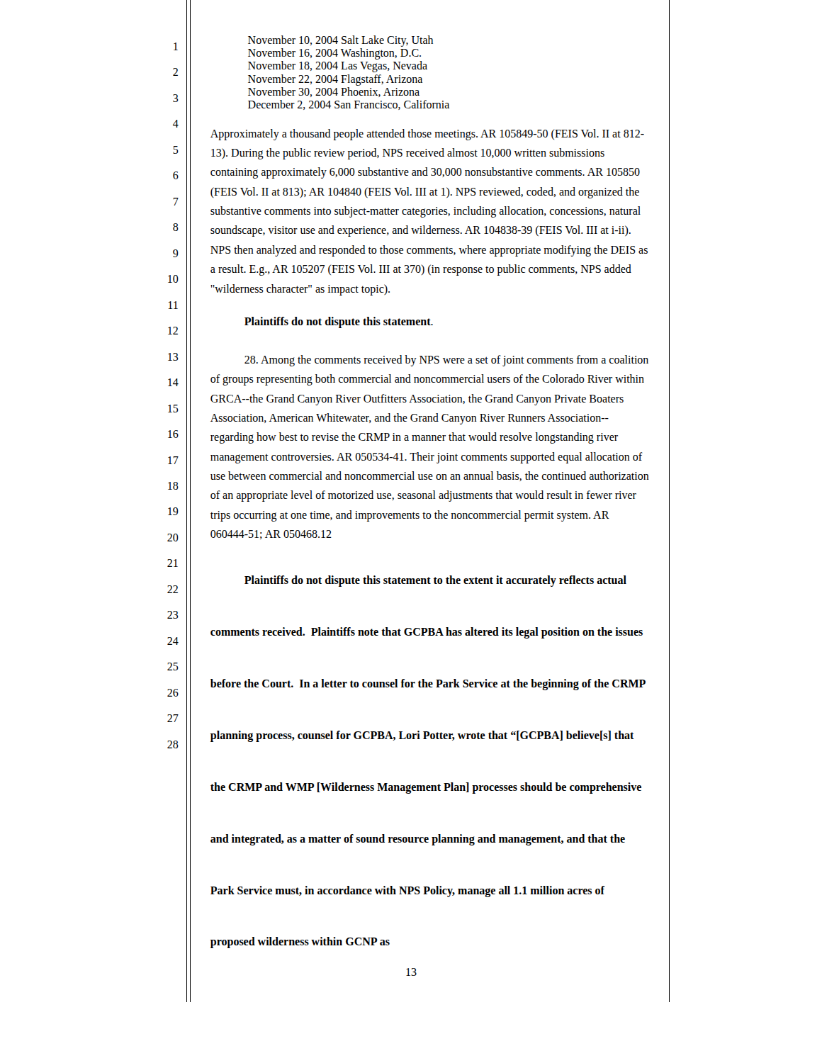1
2
3
4
5
6
7
8
9
10
11
12
13
14
15
16
17
18
19
20
21
22
23
24
25
26
27
28
November 10, 2004 Salt Lake City, Utah
November 16, 2004 Washington, D.C.
November 18, 2004 Las Vegas, Nevada
November 22, 2004 Flagstaff, Arizona
November 30, 2004 Phoenix, Arizona
December 2, 2004 San Francisco, California
Approximately a thousand people attended those meetings. AR 105849-50 (FEIS Vol. II at 812-13). During the public review period, NPS received almost 10,000 written submissions containing approximately 6,000 substantive and 30,000 nonsubstantive comments. AR 105850 (FEIS Vol. II at 813); AR 104840 (FEIS Vol. III at 1). NPS reviewed, coded, and organized the substantive comments into subject-matter categories, including allocation, concessions, natural soundscape, visitor use and experience, and wilderness. AR 104838-39 (FEIS Vol. III at i-ii). NPS then analyzed and responded to those comments, where appropriate modifying the DEIS as a result. E.g., AR 105207 (FEIS Vol. III at 370) (in response to public comments, NPS added "wilderness character" as impact topic).
Plaintiffs do not dispute this statement.
28. Among the comments received by NPS were a set of joint comments from a coalition of groups representing both commercial and noncommercial users of the Colorado River within GRCA--the Grand Canyon River Outfitters Association, the Grand Canyon Private Boaters Association, American Whitewater, and the Grand Canyon River Runners Association--regarding how best to revise the CRMP in a manner that would resolve longstanding river management controversies. AR 050534-41. Their joint comments supported equal allocation of use between commercial and noncommercial use on an annual basis, the continued authorization of an appropriate level of motorized use, seasonal adjustments that would result in fewer river trips occurring at one time, and improvements to the noncommercial permit system. AR 060444-51; AR 050468.12
Plaintiffs do not dispute this statement to the extent it accurately reflects actual comments received. Plaintiffs note that GCPBA has altered its legal position on the issues before the Court. In a letter to counsel for the Park Service at the beginning of the CRMP planning process, counsel for GCPBA, Lori Potter, wrote that “[GCPBA] believe[s] that the CRMP and WMP [Wilderness Management Plan] processes should be comprehensive and integrated, as a matter of sound resource planning and management, and that the Park Service must, in accordance with NPS Policy, manage all 1.1 million acres of proposed wilderness within GCNP as
13